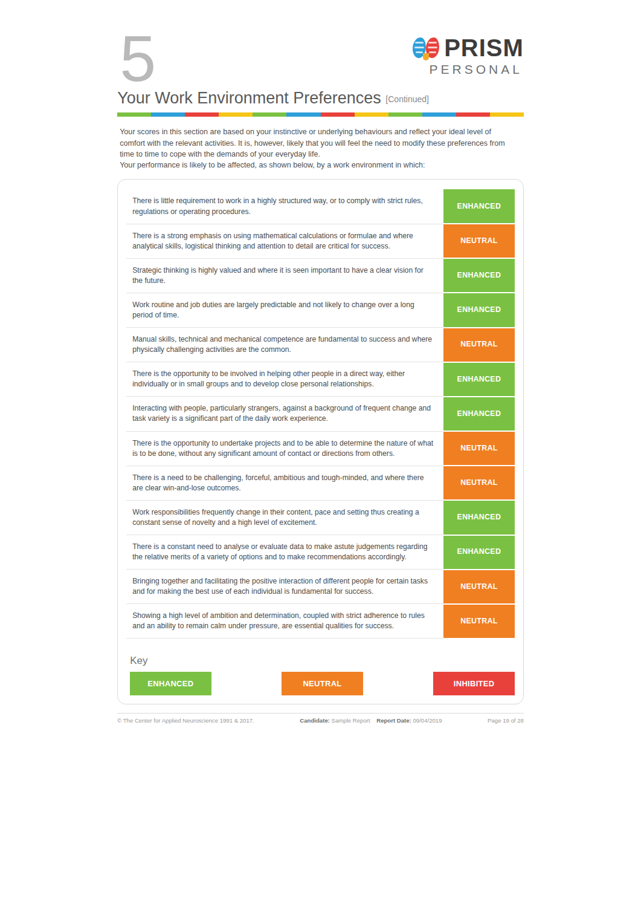5
PRISM
PERSONAL
Your Work Environment Preferences [Continued]
Your scores in this section are based on your instinctive or underlying behaviours and reflect your ideal level of comfort with the relevant activities. It is, however, likely that you will feel the need to modify these preferences from time to time to cope with the demands of your everyday life.
Your performance is likely to be affected, as shown below, by a work environment in which:
| There is little requirement to work in a highly structured way, or to comply with strict rules, regulations or operating procedures. | ENHANCED |
| There is a strong emphasis on using mathematical calculations or formulae and where analytical skills, logistical thinking and attention to detail are critical for success. | NEUTRAL |
| Strategic thinking is highly valued and where it is seen important to have a clear vision for the future. | ENHANCED |
| Work routine and job duties are largely predictable and not likely to change over a long period of time. | ENHANCED |
| Manual skills, technical and mechanical competence are fundamental to success and where physically challenging activities are the common. | NEUTRAL |
| There is the opportunity to be involved in helping other people in a direct way, either individually or in small groups and to develop close personal relationships. | ENHANCED |
| Interacting with people, particularly strangers, against a background of frequent change and task variety is a significant part of the daily work experience. | ENHANCED |
| There is the opportunity to undertake projects and to be able to determine the nature of what is to be done, without any significant amount of contact or directions from others. | NEUTRAL |
| There is a need to be challenging, forceful, ambitious and tough-minded, and where there are clear win-and-lose outcomes. | NEUTRAL |
| Work responsibilities frequently change in their content, pace and setting thus creating a constant sense of novelty and a high level of excitement. | ENHANCED |
| There is a constant need to analyse or evaluate data to make astute judgements regarding the relative merits of a variety of options and to make recommendations accordingly. | ENHANCED |
| Bringing together and facilitating the positive interaction of different people for certain tasks and for making the best use of each individual is fundamental for success. | NEUTRAL |
| Showing a high level of ambition and determination, coupled with strict adherence to rules and an ability to remain calm under pressure, are essential qualities for success. | NEUTRAL |
Key
ENHANCED
NEUTRAL
INHIBITED
© The Center for Applied Neuroscience 1991 & 2017.
Candidate: Sample Report Report Date: 09/04/2019
Page 19 of 28